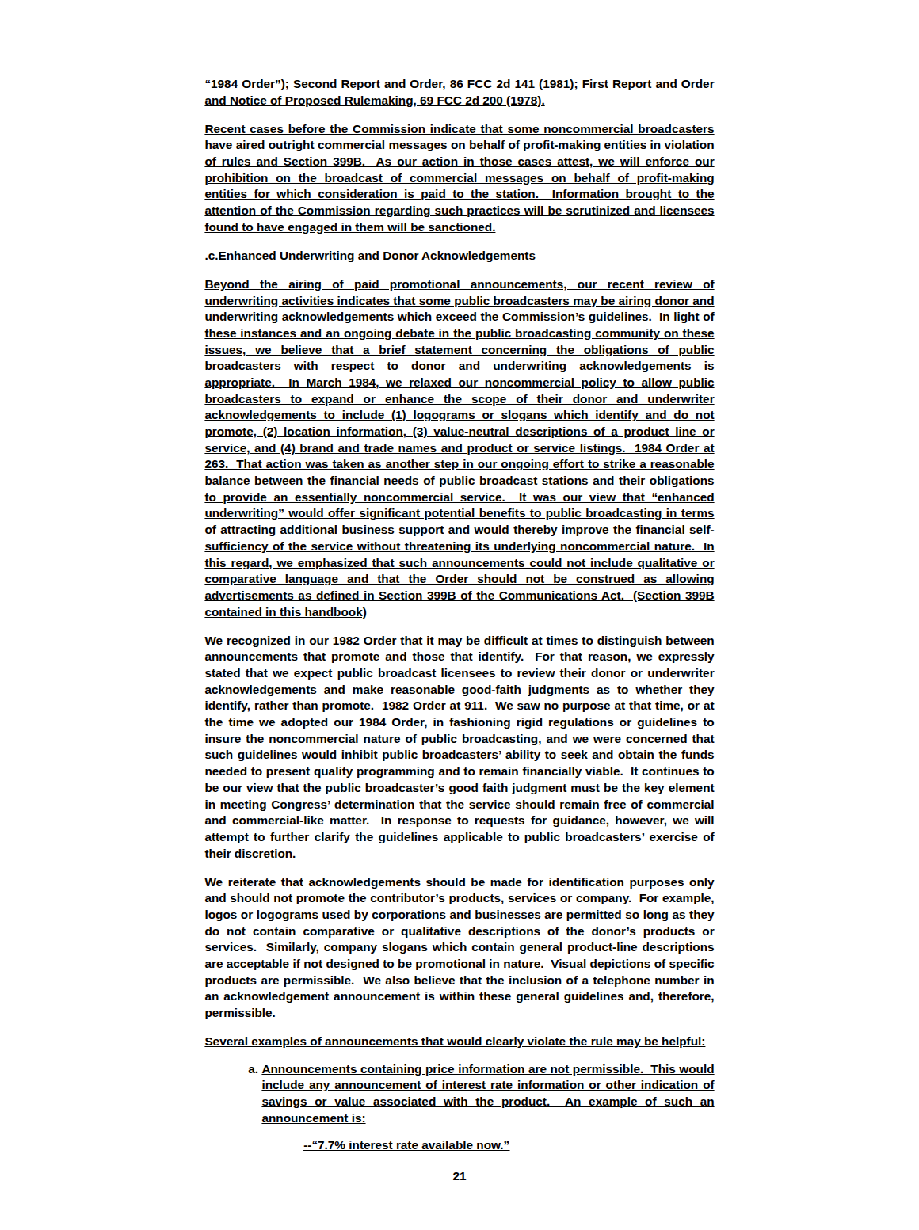“1984 Order”); Second Report and Order, 86 FCC 2d 141 (1981); First Report and Order and Notice of Proposed Rulemaking, 69 FCC 2d 200 (1978).
Recent cases before the Commission indicate that some noncommercial broadcasters have aired outright commercial messages on behalf of profit-making entities in violation of rules and Section 399B. As our action in those cases attest, we will enforce our prohibition on the broadcast of commercial messages on behalf of profit-making entities for which consideration is paid to the station. Information brought to the attention of the Commission regarding such practices will be scrutinized and licensees found to have engaged in them will be sanctioned.
.c.Enhanced Underwriting and Donor Acknowledgements
Beyond the airing of paid promotional announcements, our recent review of underwriting activities indicates that some public broadcasters may be airing donor and underwriting acknowledgements which exceed the Commission’s guidelines. In light of these instances and an ongoing debate in the public broadcasting community on these issues, we believe that a brief statement concerning the obligations of public broadcasters with respect to donor and underwriting acknowledgements is appropriate. In March 1984, we relaxed our noncommercial policy to allow public broadcasters to expand or enhance the scope of their donor and underwriter acknowledgements to include (1) logograms or slogans which identify and do not promote, (2) location information, (3) value-neutral descriptions of a product line or service, and (4) brand and trade names and product or service listings. 1984 Order at 263. That action was taken as another step in our ongoing effort to strike a reasonable balance between the financial needs of public broadcast stations and their obligations to provide an essentially noncommercial service. It was our view that “enhanced underwriting” would offer significant potential benefits to public broadcasting in terms of attracting additional business support and would thereby improve the financial self-sufficiency of the service without threatening its underlying noncommercial nature. In this regard, we emphasized that such announcements could not include qualitative or comparative language and that the Order should not be construed as allowing advertisements as defined in Section 399B of the Communications Act. (Section 399B contained in this handbook)
We recognized in our 1982 Order that it may be difficult at times to distinguish between announcements that promote and those that identify. For that reason, we expressly stated that we expect public broadcast licensees to review their donor or underwriter acknowledgements and make reasonable good-faith judgments as to whether they identify, rather than promote. 1982 Order at 911. We saw no purpose at that time, or at the time we adopted our 1984 Order, in fashioning rigid regulations or guidelines to insure the noncommercial nature of public broadcasting, and we were concerned that such guidelines would inhibit public broadcasters’ ability to seek and obtain the funds needed to present quality programming and to remain financially viable. It continues to be our view that the public broadcaster’s good faith judgment must be the key element in meeting Congress’ determination that the service should remain free of commercial and commercial-like matter. In response to requests for guidance, however, we will attempt to further clarify the guidelines applicable to public broadcasters’ exercise of their discretion.
We reiterate that acknowledgements should be made for identification purposes only and should not promote the contributor’s products, services or company. For example, logos or logograms used by corporations and businesses are permitted so long as they do not contain comparative or qualitative descriptions of the donor’s products or services. Similarly, company slogans which contain general product-line descriptions are acceptable if not designed to be promotional in nature. Visual depictions of specific products are permissible. We also believe that the inclusion of a telephone number in an acknowledgement announcement is within these general guidelines and, therefore, permissible.
Several examples of announcements that would clearly violate the rule may be helpful:
Announcements containing price information are not permissible. This would include any announcement of interest rate information or other indication of savings or value associated with the product. An example of such an announcement is:
--“7.7% interest rate available now.”
21